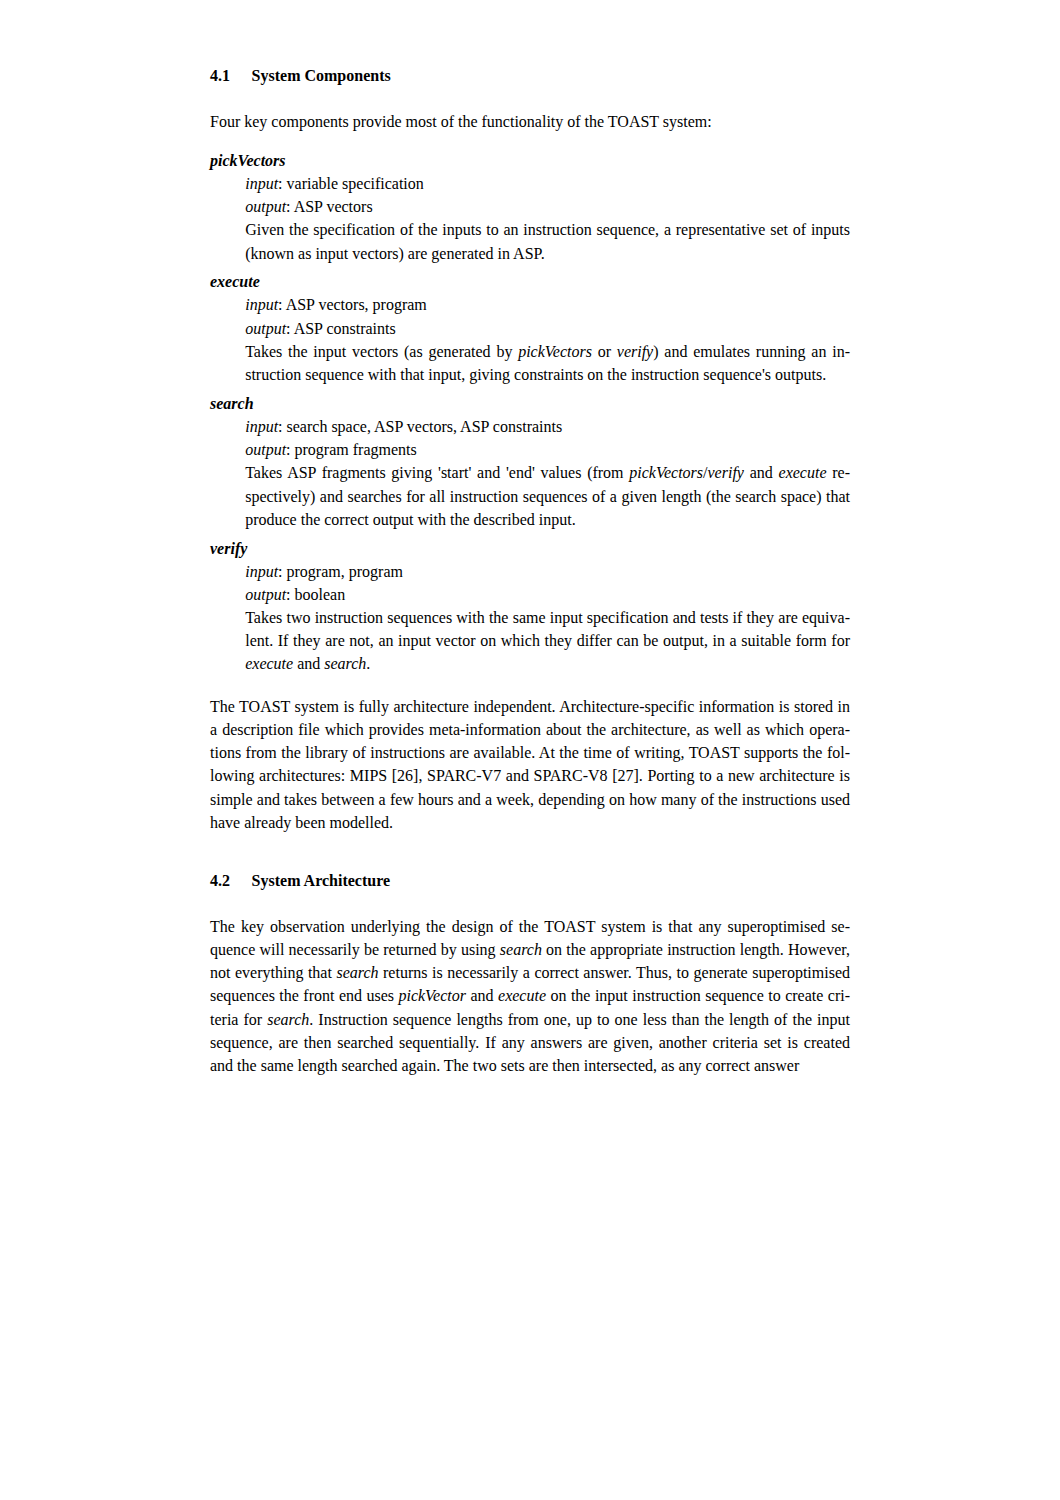4.1 System Components
Four key components provide most of the functionality of the TOAST system:
pickVectors
input: variable specification
output: ASP vectors
Given the specification of the inputs to an instruction sequence, a representative set of inputs (known as input vectors) are generated in ASP.
execute
input: ASP vectors, program
output: ASP constraints
Takes the input vectors (as generated by pickVectors or verify) and emulates running an instruction sequence with that input, giving constraints on the instruction sequence's outputs.
search
input: search space, ASP vectors, ASP constraints
output: program fragments
Takes ASP fragments giving 'start' and 'end' values (from pickVectors/verify and execute respectively) and searches for all instruction sequences of a given length (the search space) that produce the correct output with the described input.
verify
input: program, program
output: boolean
Takes two instruction sequences with the same input specification and tests if they are equivalent. If they are not, an input vector on which they differ can be output, in a suitable form for execute and search.
The TOAST system is fully architecture independent. Architecture-specific information is stored in a description file which provides meta-information about the architecture, as well as which operations from the library of instructions are available. At the time of writing, TOAST supports the following architectures: MIPS [26], SPARC-V7 and SPARC-V8 [27]. Porting to a new architecture is simple and takes between a few hours and a week, depending on how many of the instructions used have already been modelled.
4.2 System Architecture
The key observation underlying the design of the TOAST system is that any superoptimised sequence will necessarily be returned by using search on the appropriate instruction length. However, not everything that search returns is necessarily a correct answer. Thus, to generate superoptimised sequences the front end uses pickVector and execute on the input instruction sequence to create criteria for search. Instruction sequence lengths from one, up to one less than the length of the input sequence, are then searched sequentially. If any answers are given, another criteria set is created and the same length searched again. The two sets are then intersected, as any correct answer